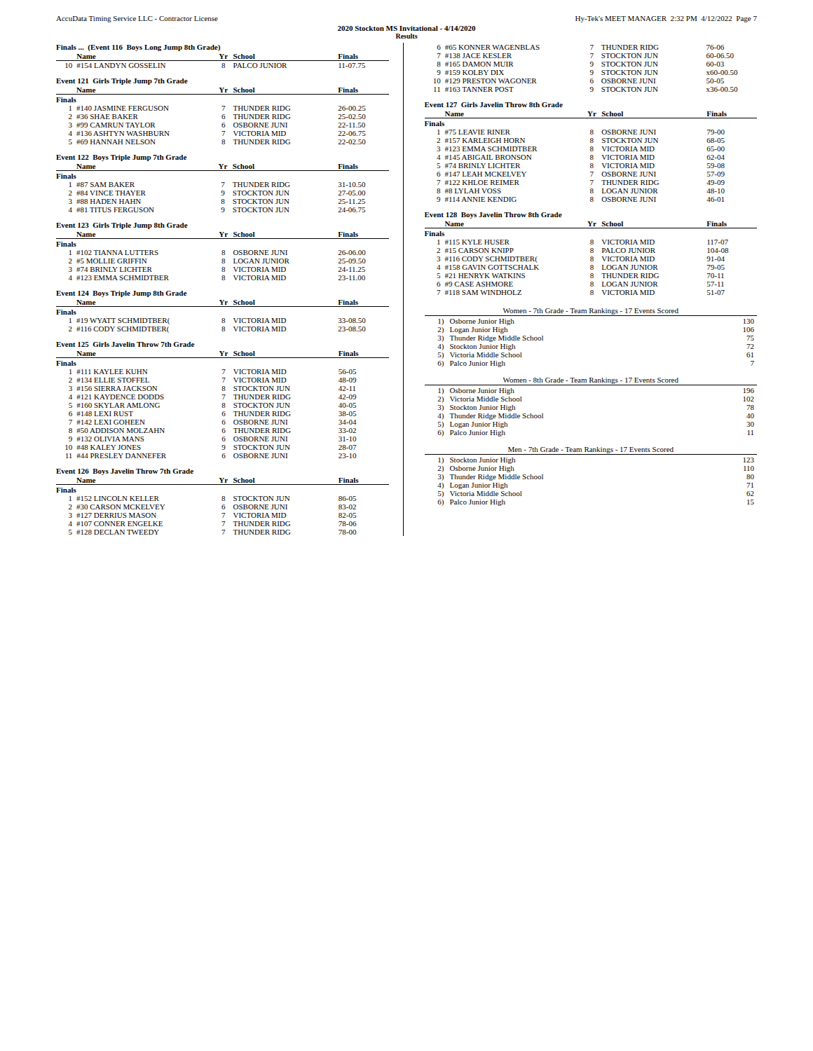AccuData Timing Service LLC - Contractor License
Hy-Tek's MEET MANAGER 2:32 PM 4/12/2022 Page 7
2020 Stockton MS Invitational - 4/14/2020
Results
Finals ... (Event 116 Boys Long Jump 8th Grade)
| | Name | Yr | School | Finals |
| --- | --- | --- | --- | --- |
| 10 | #154 LANDYN GOSSELIN | 8 | PALCO JUNIOR | 11-07.75 |
Event 121 Girls Triple Jump 7th Grade
| | Name | Yr | School | Finals |
| --- | --- | --- | --- | --- |
| Finals |
| 1 | #140 JASMINE FERGUSON | 7 | THUNDER RIDG | 26-00.25 |
| 2 | #36 SHAE BAKER | 6 | THUNDER RIDG | 25-02.50 |
| 3 | #99 CAMRUN TAYLOR | 6 | OSBORNE JUNI | 22-11.50 |
| 4 | #136 ASHTYN WASHBURN | 7 | VICTORIA MID | 22-06.75 |
| 5 | #69 HANNAH NELSON | 8 | THUNDER RIDG | 22-02.50 |
Event 122 Boys Triple Jump 7th Grade
| | Name | Yr | School | Finals |
| --- | --- | --- | --- | --- |
| Finals |
| 1 | #87 SAM BAKER | 7 | THUNDER RIDG | 31-10.50 |
| 2 | #84 VINCE THAYER | 9 | STOCKTON JUN | 27-05.00 |
| 3 | #88 HADEN HAHN | 8 | STOCKTON JUN | 25-11.25 |
| 4 | #81 TITUS FERGUSON | 9 | STOCKTON JUN | 24-06.75 |
Event 123 Girls Triple Jump 8th Grade
| | Name | Yr | School | Finals |
| --- | --- | --- | --- | --- |
| Finals |
| 1 | #102 TIANNA LUTTERS | 8 | OSBORNE JUNI | 26-06.00 |
| 2 | #5 MOLLIE GRIFFIN | 8 | LOGAN JUNIOR | 25-09.50 |
| 3 | #74 BRINLY LICHTER | 8 | VICTORIA MID | 24-11.25 |
| 4 | #123 EMMA SCHMIDTBER | 8 | VICTORIA MID | 23-11.00 |
Event 124 Boys Triple Jump 8th Grade
| | Name | Yr | School | Finals |
| --- | --- | --- | --- | --- |
| Finals |
| 1 | #19 WYATT SCHMIDTBER( | 8 | VICTORIA MID | 33-08.50 |
| 2 | #116 CODY SCHMIDTBER( | 8 | VICTORIA MID | 23-08.50 |
Event 125 Girls Javelin Throw 7th Grade
| | Name | Yr | School | Finals |
| --- | --- | --- | --- | --- |
| Finals |
| 1 | #111 KAYLEE KUHN | 7 | VICTORIA MID | 56-05 |
| 2 | #134 ELLIE STOFFEL | 7 | VICTORIA MID | 48-09 |
| 3 | #156 SIERRA JACKSON | 8 | STOCKTON JUN | 42-11 |
| 4 | #121 KAYDENCE DODDS | 7 | THUNDER RIDG | 42-09 |
| 5 | #160 SKYLAR AMLONG | 8 | STOCKTON JUN | 40-05 |
| 6 | #148 LEXI RUST | 6 | THUNDER RIDG | 38-05 |
| 7 | #142 LEXI GOHEEN | 6 | OSBORNE JUNI | 34-04 |
| 8 | #50 ADDISON MOLZAHN | 6 | THUNDER RIDG | 33-02 |
| 9 | #132 OLIVIA MANS | 6 | OSBORNE JUNI | 31-10 |
| 10 | #48 KALEY JONES | 9 | STOCKTON JUN | 28-07 |
| 11 | #44 PRESLEY DANNEFER | 6 | OSBORNE JUNI | 23-10 |
Event 126 Boys Javelin Throw 7th Grade
| | Name | Yr | School | Finals |
| --- | --- | --- | --- | --- |
| Finals |
| 1 | #152 LINCOLN KELLER | 8 | STOCKTON JUN | 86-05 |
| 2 | #30 CARSON MCKELVEY | 6 | OSBORNE JUNI | 83-02 |
| 3 | #127 DERRIUS MASON | 7 | VICTORIA MID | 82-05 |
| 4 | #107 CONNER ENGELKE | 7 | THUNDER RIDG | 78-06 |
| 5 | #128 DECLAN TWEEDY | 7 | THUNDER RIDG | 78-00 |
| 6 | #65 KONNER WAGENBLAS | 7 | THUNDER RIDG | 76-06 |
| 7 | #138 JACE KESLER | 7 | STOCKTON JUN | 60-06.50 |
| 8 | #165 DAMON MUIR | 9 | STOCKTON JUN | 60-03 |
| 9 | #159 KOLBY DIX | 9 | STOCKTON JUN | x60-00.50 |
| 10 | #129 PRESTON WAGONER | 6 | OSBORNE JUNI | 50-05 |
| 11 | #163 TANNER POST | 9 | STOCKTON JUN | x36-00.50 |
Event 127 Girls Javelin Throw 8th Grade
| | Name | Yr | School | Finals |
| --- | --- | --- | --- | --- |
| Finals |
| 1 | #75 LEAVIE RINER | 8 | OSBORNE JUNI | 79-00 |
| 2 | #157 KARLEIGH HORN | 8 | STOCKTON JUN | 68-05 |
| 3 | #123 EMMA SCHMIDTBER | 8 | VICTORIA MID | 65-00 |
| 4 | #145 ABIGAIL BRONSON | 8 | VICTORIA MID | 62-04 |
| 5 | #74 BRINLY LICHTER | 8 | VICTORIA MID | 59-08 |
| 6 | #147 LEAH MCKELVEY | 7 | OSBORNE JUNI | 57-09 |
| 7 | #122 KHLOE REIMER | 7 | THUNDER RIDG | 49-09 |
| 8 | #8 LYLAH VOSS | 8 | LOGAN JUNIOR | 48-10 |
| 9 | #114 ANNIE KENDIG | 8 | OSBORNE JUNI | 46-01 |
Event 128 Boys Javelin Throw 8th Grade
| | Name | Yr | School | Finals |
| --- | --- | --- | --- | --- |
| Finals |
| 1 | #115 KYLE HUSER | 8 | VICTORIA MID | 117-07 |
| 2 | #15 CARSON KNIPP | 8 | PALCO JUNIOR | 104-08 |
| 3 | #116 CODY SCHMIDTBER( | 8 | VICTORIA MID | 91-04 |
| 4 | #158 GAVIN GOTTSCHALK | 8 | LOGAN JUNIOR | 79-05 |
| 5 | #21 HENRYK WATKINS | 8 | THUNDER RIDG | 70-11 |
| 6 | #9 CASE ASHMORE | 8 | LOGAN JUNIOR | 57-11 |
| 7 | #118 SAM WINDHOLZ | 8 | VICTORIA MID | 51-07 |
Women - 7th Grade - Team Rankings - 17 Events Scored
| 1) | Osborne Junior High | 130 |
| 2) | Logan Junior High | 106 |
| 3) | Thunder Ridge Middle School | 75 |
| 4) | Stockton Junior High | 72 |
| 5) | Victoria Middle School | 61 |
| 6) | Palco Junior High | 7 |
Women - 8th Grade - Team Rankings - 17 Events Scored
| 1) | Osborne Junior High | 196 |
| 2) | Victoria Middle School | 102 |
| 3) | Stockton Junior High | 78 |
| 4) | Thunder Ridge Middle School | 40 |
| 5) | Logan Junior High | 30 |
| 6) | Palco Junior High | 11 |
Men - 7th Grade - Team Rankings - 17 Events Scored
| 1) | Stockton Junior High | 123 |
| 2) | Osborne Junior High | 110 |
| 3) | Thunder Ridge Middle School | 80 |
| 4) | Logan Junior High | 71 |
| 5) | Victoria Middle School | 62 |
| 6) | Palco Junior High | 15 |